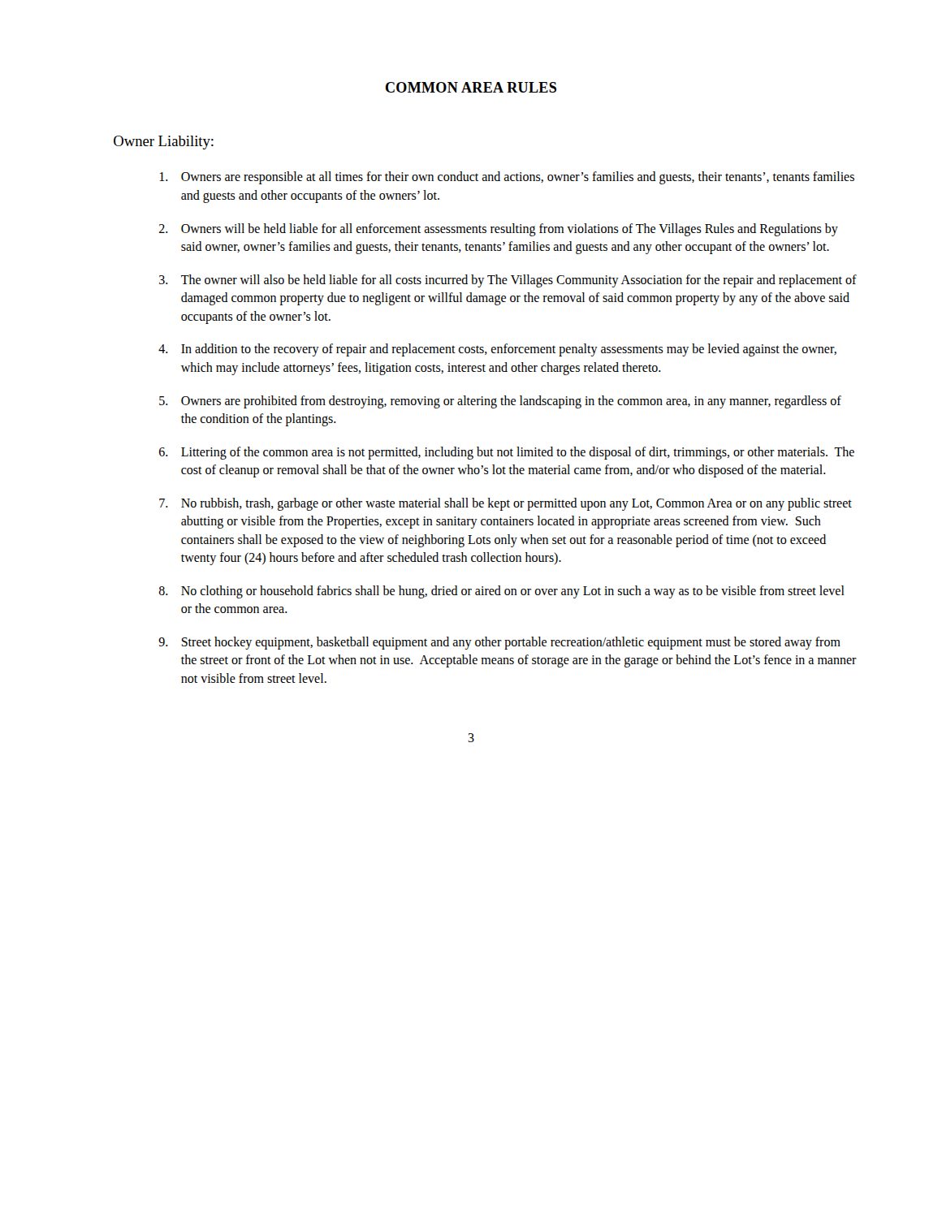COMMON AREA RULES
Owner Liability:
Owners are responsible at all times for their own conduct and actions, owner’s families and guests, their tenants’, tenants families and guests and other occupants of the owners’ lot.
Owners will be held liable for all enforcement assessments resulting from violations of The Villages Rules and Regulations by said owner, owner’s families and guests, their tenants, tenants’ families and guests and any other occupant of the owners’ lot.
The owner will also be held liable for all costs incurred by The Villages Community Association for the repair and replacement of damaged common property due to negligent or willful damage or the removal of said common property by any of the above said occupants of the owner’s lot.
In addition to the recovery of repair and replacement costs, enforcement penalty assessments may be levied against the owner, which may include attorneys’ fees, litigation costs, interest and other charges related thereto.
Owners are prohibited from destroying, removing or altering the landscaping in the common area, in any manner, regardless of the condition of the plantings.
Littering of the common area is not permitted, including but not limited to the disposal of dirt, trimmings, or other materials. The cost of cleanup or removal shall be that of the owner who’s lot the material came from, and/or who disposed of the material.
No rubbish, trash, garbage or other waste material shall be kept or permitted upon any Lot, Common Area or on any public street abutting or visible from the Properties, except in sanitary containers located in appropriate areas screened from view. Such containers shall be exposed to the view of neighboring Lots only when set out for a reasonable period of time (not to exceed twenty four (24) hours before and after scheduled trash collection hours).
No clothing or household fabrics shall be hung, dried or aired on or over any Lot in such a way as to be visible from street level or the common area.
Street hockey equipment, basketball equipment and any other portable recreation/athletic equipment must be stored away from the street or front of the Lot when not in use. Acceptable means of storage are in the garage or behind the Lot’s fence in a manner not visible from street level.
3